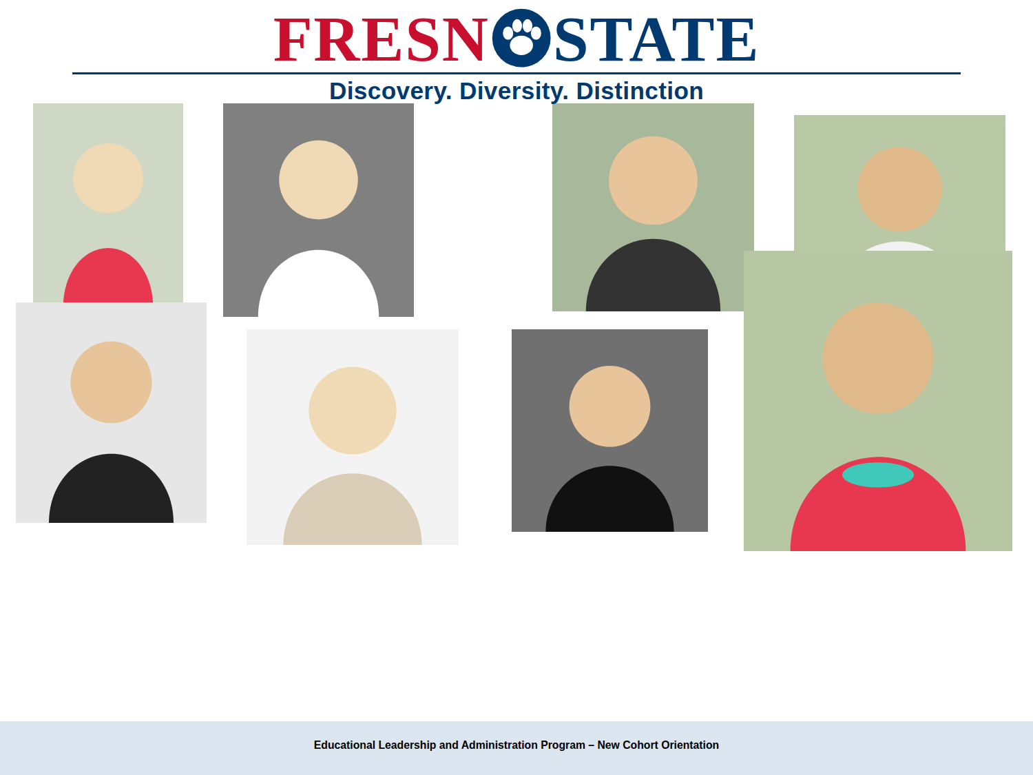FRESN STATE
Discovery. Diversity. Distinction
Educational Leadership and Administration Program – New Cohort Orientation